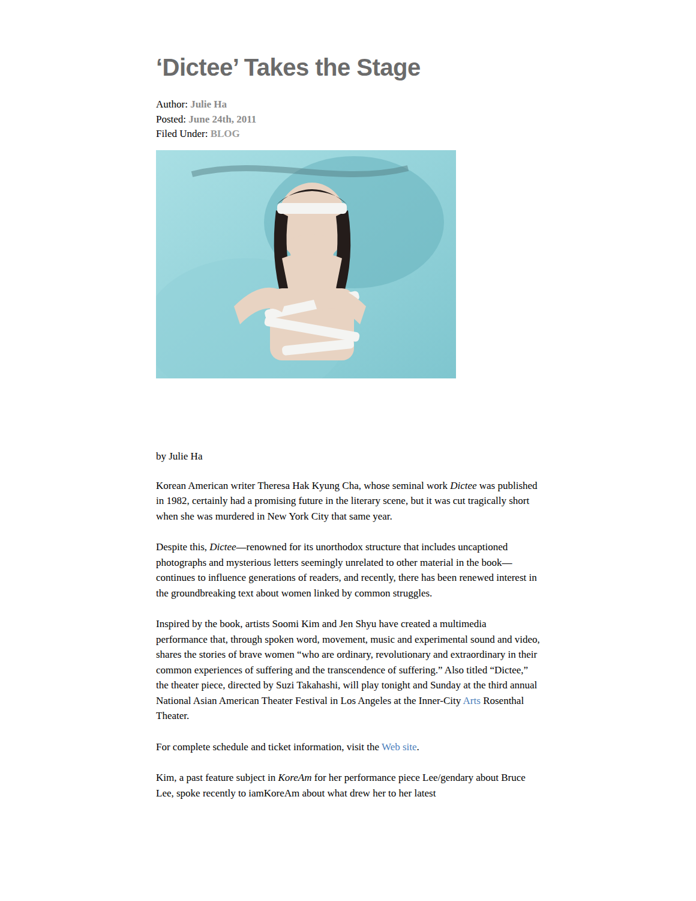‘Dictee’ Takes the Stage
Author: Julie Ha
Posted: June 24th, 2011
Filed Under: BLOG
by Julie Ha
Korean American writer Theresa Hak Kyung Cha, whose seminal work Dictee was published in 1982, certainly had a promising future in the literary scene, but it was cut tragically short when she was murdered in New York City that same year.
Despite this, Dictee—renowned for its unorthodox structure that includes uncaptioned photographs and mysterious letters seemingly unrelated to other material in the book— continues to influence generations of readers, and recently, there has been renewed interest in the groundbreaking text about women linked by common struggles.
Inspired by the book, artists Soomi Kim and Jen Shyu have created a multimedia performance that, through spoken word, movement, music and experimental sound and video, shares the stories of brave women “who are ordinary, revolutionary and extraordinary in their common experiences of suffering and the transcendence of suffering.” Also titled “Dictee,” the theater piece, directed by Suzi Takahashi, will play tonight and Sunday at the third annual National Asian American Theater Festival in Los Angeles at the Inner-City Arts Rosenthal Theater.
For complete schedule and ticket information, visit the Web site.
Kim, a past feature subject in KoreAm for her performance piece Lee/gendary about Bruce Lee, spoke recently to iamKoreAm about what drew her to her latest